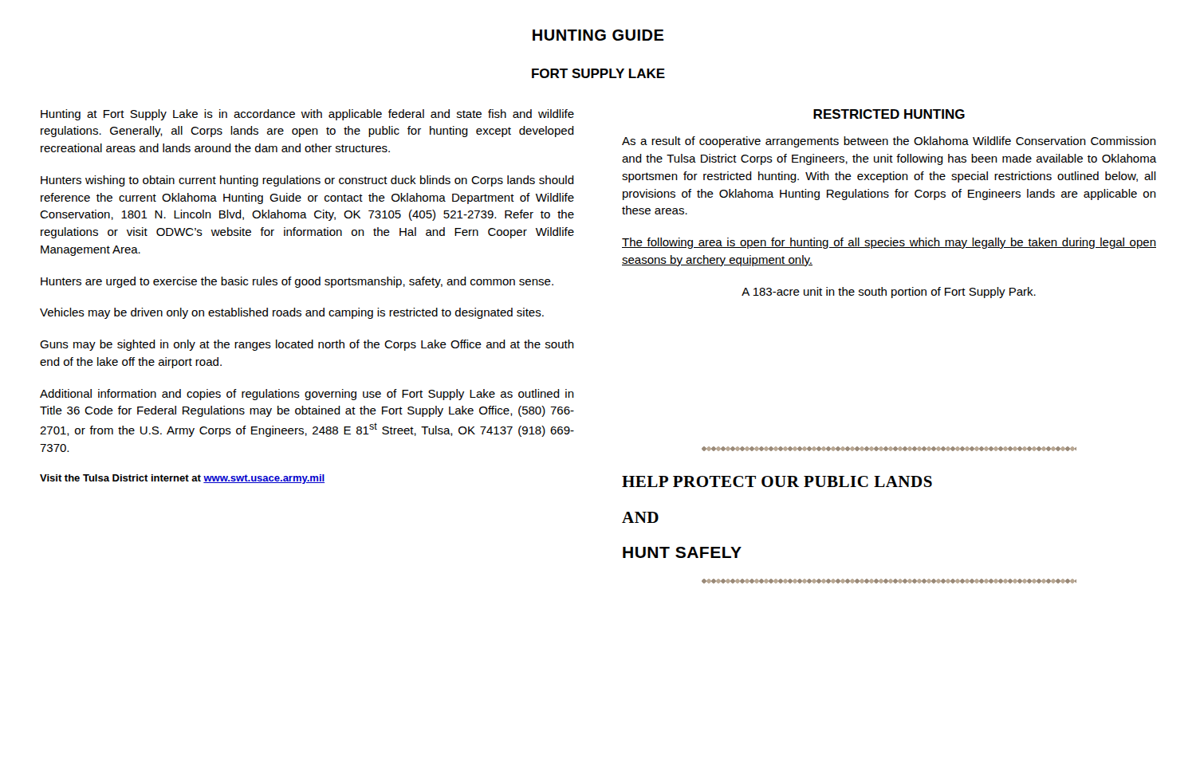HUNTING GUIDE
FORT SUPPLY LAKE
Hunting at Fort Supply Lake is in accordance with applicable federal and state fish and wildlife regulations. Generally, all Corps lands are open to the public for hunting except developed recreational areas and lands around the dam and other structures.
Hunters wishing to obtain current hunting regulations or construct duck blinds on Corps lands should reference the current Oklahoma Hunting Guide or contact the Oklahoma Department of Wildlife Conservation, 1801 N. Lincoln Blvd, Oklahoma City, OK 73105 (405) 521-2739. Refer to the regulations or visit ODWC’s website for information on the Hal and Fern Cooper Wildlife Management Area.
Hunters are urged to exercise the basic rules of good sportsmanship, safety, and common sense.
Vehicles may be driven only on established roads and camping is restricted to designated sites.
Guns may be sighted in only at the ranges located north of the Corps Lake Office and at the south end of the lake off the airport road.
Additional information and copies of regulations governing use of Fort Supply Lake as outlined in Title 36 Code for Federal Regulations may be obtained at the Fort Supply Lake Office, (580) 766-2701, or from the U.S. Army Corps of Engineers, 2488 E 81st Street, Tulsa, OK 74137 (918) 669-7370.
Visit the Tulsa District internet at www.swt.usace.army.mil
RESTRICTED HUNTING
As a result of cooperative arrangements between the Oklahoma Wildlife Conservation Commission and the Tulsa District Corps of Engineers, the unit following has been made available to Oklahoma sportsmen for restricted hunting. With the exception of the special restrictions outlined below, all provisions of the Oklahoma Hunting Regulations for Corps of Engineers lands are applicable on these areas.
The following area is open for hunting of all species which may legally be taken during legal open seasons by archery equipment only.
A 183-acre unit in the south portion of Fort Supply Park.
HELP PROTECT OUR PUBLIC LANDS
AND
HUNT SAFELY